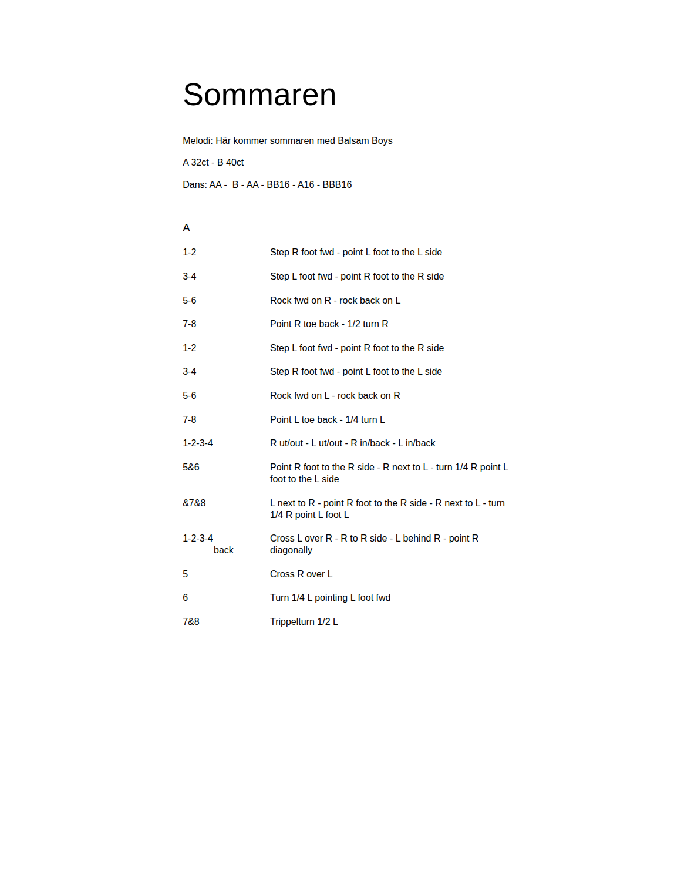Sommaren
Melodi: Här kommer sommaren med Balsam Boys
A 32ct - B 40ct
Dans: AA - B - AA - BB16 - A16 - BBB16
A
| 1-2 | Step R foot fwd - point L foot to the L side |
| 3-4 | Step L foot fwd - point R foot to the R side |
| 5-6 | Rock fwd on R - rock back on L |
| 7-8 | Point R toe back - 1/2 turn R |
| 1-2 | Step L foot fwd - point R foot to the R side |
| 3-4 | Step R foot fwd - point L foot to the L side |
| 5-6 | Rock fwd on L - rock back on R |
| 7-8 | Point L toe back - 1/4 turn L |
| 1-2-3-4 | R ut/out - L ut/out - R in/back - L in/back |
| 5&6 | Point R foot to the R side - R next to L - turn 1/4 R point L foot to the L side |
| &7&8 | L next to R - point R foot to the R side - R next to L - turn 1/4 R point L foot L |
| 1-2-3-4 back | Cross L over R - R to R side - L behind R - point R diagonally |
| 5 | Cross R over L |
| 6 | Turn 1/4 L pointing L foot fwd |
| 7&8 | Trippelturn 1/2 L |